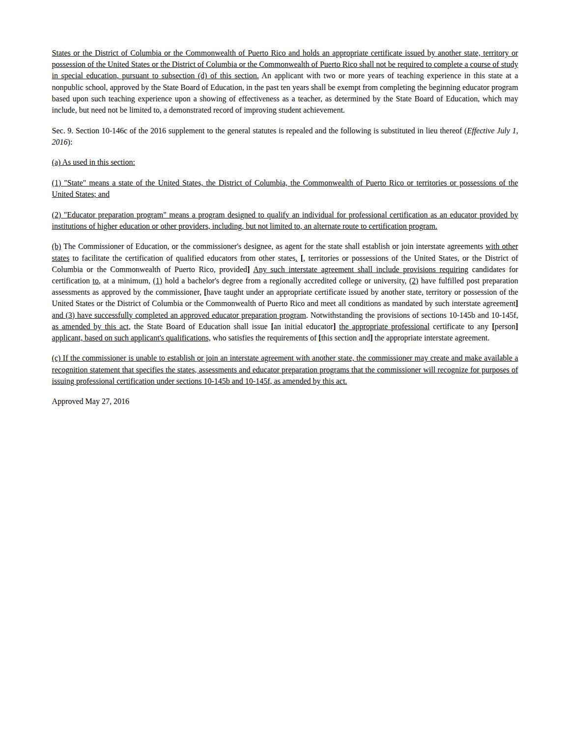States or the District of Columbia or the Commonwealth of Puerto Rico and holds an appropriate certificate issued by another state, territory or possession of the United States or the District of Columbia or the Commonwealth of Puerto Rico shall not be required to complete a course of study in special education, pursuant to subsection (d) of this section. An applicant with two or more years of teaching experience in this state at a nonpublic school, approved by the State Board of Education, in the past ten years shall be exempt from completing the beginning educator program based upon such teaching experience upon a showing of effectiveness as a teacher, as determined by the State Board of Education, which may include, but need not be limited to, a demonstrated record of improving student achievement.
Sec. 9. Section 10-146c of the 2016 supplement to the general statutes is repealed and the following is substituted in lieu thereof (Effective July 1, 2016):
(a) As used in this section:
(1) "State" means a state of the United States, the District of Columbia, the Commonwealth of Puerto Rico or territories or possessions of the United States; and
(2) "Educator preparation program" means a program designed to qualify an individual for professional certification as an educator provided by institutions of higher education or other providers, including, but not limited to, an alternate route to certification program.
(b) The Commissioner of Education, or the commissioner's designee, as agent for the state shall establish or join interstate agreements with other states to facilitate the certification of qualified educators from other states. [, territories or possessions of the United States, or the District of Columbia or the Commonwealth of Puerto Rico, provided] Any such interstate agreement shall include provisions requiring candidates for certification to, at a minimum, (1) hold a bachelor's degree from a regionally accredited college or university, (2) have fulfilled post preparation assessments as approved by the commissioner, [have taught under an appropriate certificate issued by another state, territory or possession of the United States or the District of Columbia or the Commonwealth of Puerto Rico and meet all conditions as mandated by such interstate agreement] and (3) have successfully completed an approved educator preparation program. Notwithstanding the provisions of sections 10-145b and 10-145f, as amended by this act, the State Board of Education shall issue [an initial educator] the appropriate professional certificate to any [person] applicant, based on such applicant's qualifications, who satisfies the requirements of [this section and] the appropriate interstate agreement.
(c) If the commissioner is unable to establish or join an interstate agreement with another state, the commissioner may create and make available a recognition statement that specifies the states, assessments and educator preparation programs that the commissioner will recognize for purposes of issuing professional certification under sections 10-145b and 10-145f, as amended by this act.
Approved May 27, 2016